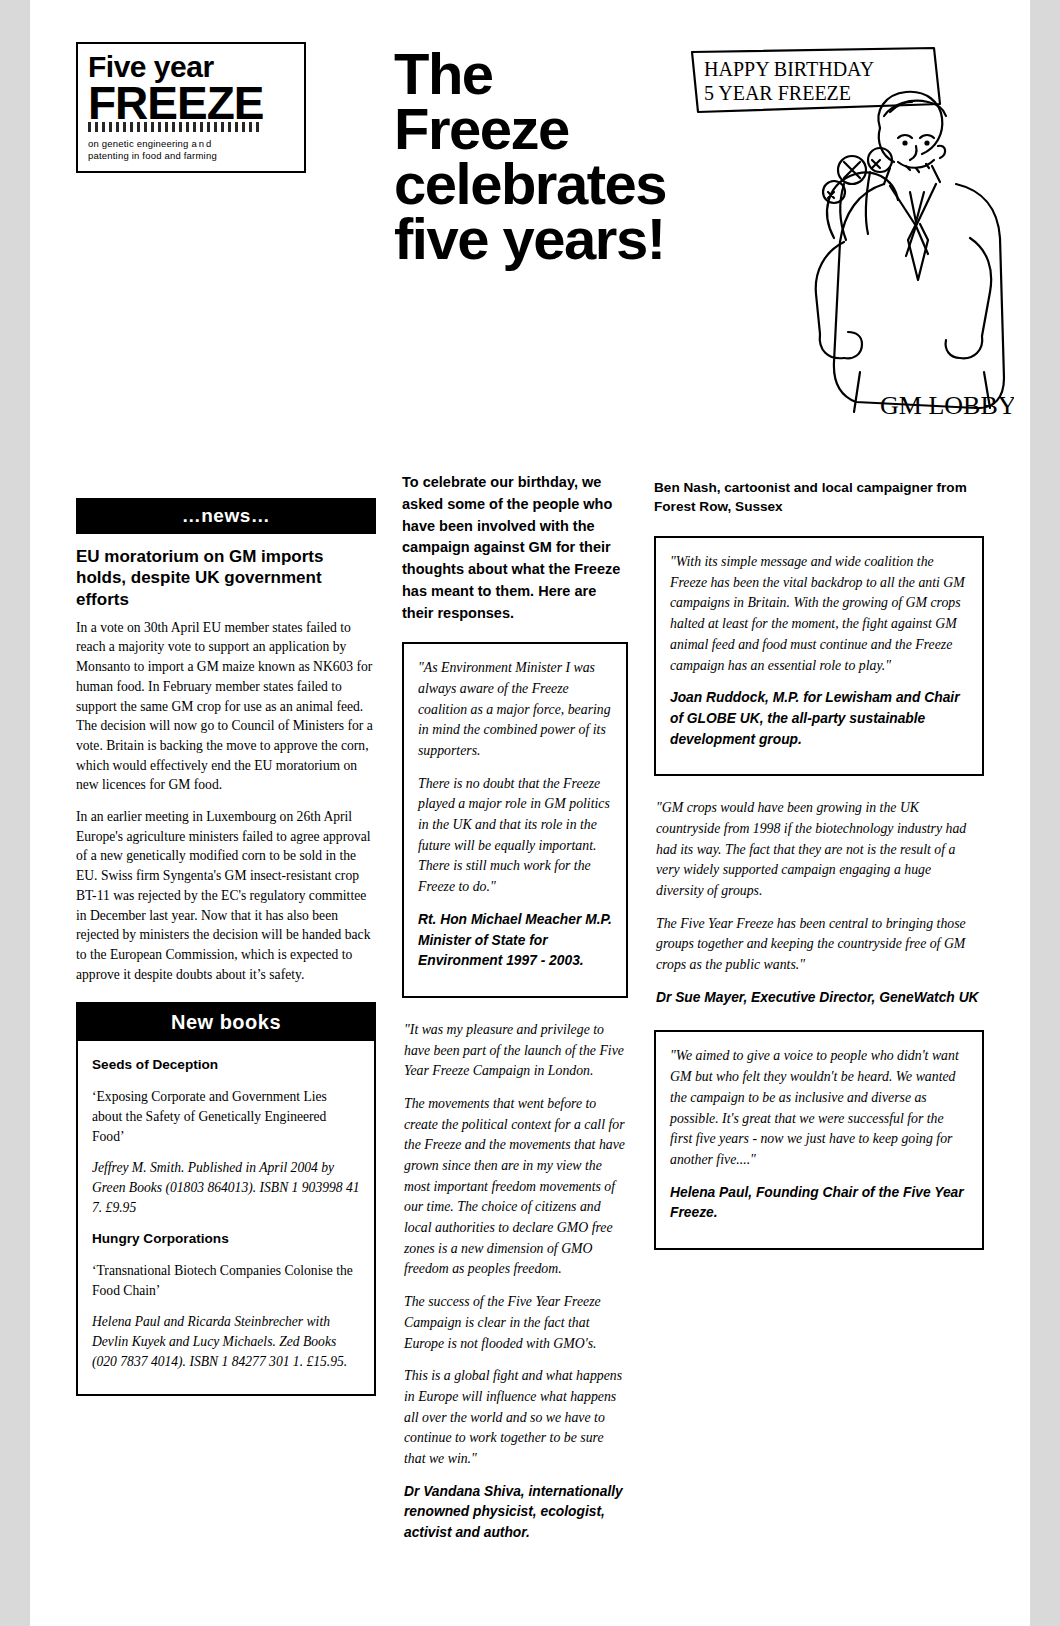Five year
FREEZE
on genetic engineering and
patenting in food and farming
The
Freeze
celebrates
five years!
HAPPY BIRTHDAY 5 YEAR FREEZE GM LOBBY
…news…
EU moratorium on GM imports holds, despite UK government efforts
In a vote on 30th April EU member states failed to reach a majority vote to support an application by Monsanto to import a GM maize known as NK603 for human food. In February member states failed to support the same GM crop for use as an animal feed. The decision will now go to Council of Ministers for a vote. Britain is backing the move to approve the corn, which would effectively end the EU moratorium on new licences for GM food.
In an earlier meeting in Luxembourg on 26th April Europe's agriculture ministers failed to agree approval of a new genetically modified corn to be sold in the EU. Swiss firm Syngenta's GM insect-resistant crop BT-11 was rejected by the EC's regulatory committee in December last year. Now that it has also been rejected by ministers the decision will be handed back to the European Commission, which is expected to approve it despite doubts about it’s safety.
New books
Seeds of Deception
‘Exposing Corporate and Government Lies about the Safety of Genetically Engineered Food’
Jeffrey M. Smith. Published in April 2004 by Green Books (01803 864013). ISBN 1 903998 41 7. £9.95
Hungry Corporations
‘Transnational Biotech Companies Colonise the Food Chain’
Helena Paul and Ricarda Steinbrecher with Devlin Kuyek and Lucy Michaels. Zed Books (020 7837 4014). ISBN 1 84277 301 1. £15.95.
To celebrate our birthday, we asked some of the people who have been involved with the campaign against GM for their thoughts about what the Freeze has meant to them. Here are their responses.
"As Environment Minister I was always aware of the Freeze coalition as a major force, bearing in mind the combined power of its supporters.
There is no doubt that the Freeze played a major role in GM politics in the UK and that its role in the future will be equally important. There is still much work for the Freeze to do."
Rt. Hon Michael Meacher M.P. Minister of State for Environment 1997 - 2003.
"It was my pleasure and privilege to have been part of the launch of the Five Year Freeze Campaign in London.
The movements that went before to create the political context for a call for the Freeze and the movements that have grown since then are in my view the most important freedom movements of our time. The choice of citizens and local authorities to declare GMO free zones is a new dimension of GMO freedom as peoples freedom.
The success of the Five Year Freeze Campaign is clear in the fact that Europe is not flooded with GMO's.
This is a global fight and what happens in Europe will influence what happens all over the world and so we have to continue to work together to be sure that we win."
Dr Vandana Shiva, internationally renowned physicist, ecologist, activist and author.
Ben Nash, cartoonist and local campaigner from Forest Row, Sussex
"With its simple message and wide coalition the Freeze has been the vital backdrop to all the anti GM campaigns in Britain. With the growing of GM crops halted at least for the moment, the fight against GM animal feed and food must continue and the Freeze campaign has an essential role to play."
Joan Ruddock, M.P. for Lewisham and Chair of GLOBE UK, the all-party sustainable development group.
"GM crops would have been growing in the UK countryside from 1998 if the biotechnology industry had had its way. The fact that they are not is the result of a very widely supported campaign engaging a huge diversity of groups.
The Five Year Freeze has been central to bringing those groups together and keeping the countryside free of GM crops as the public wants."
Dr Sue Mayer, Executive Director, GeneWatch UK
"We aimed to give a voice to people who didn't want GM but who felt they wouldn't be heard. We wanted the campaign to be as inclusive and diverse as possible. It's great that we were successful for the first five years - now we just have to keep going for another five...."
Helena Paul, Founding Chair of the Five Year Freeze.